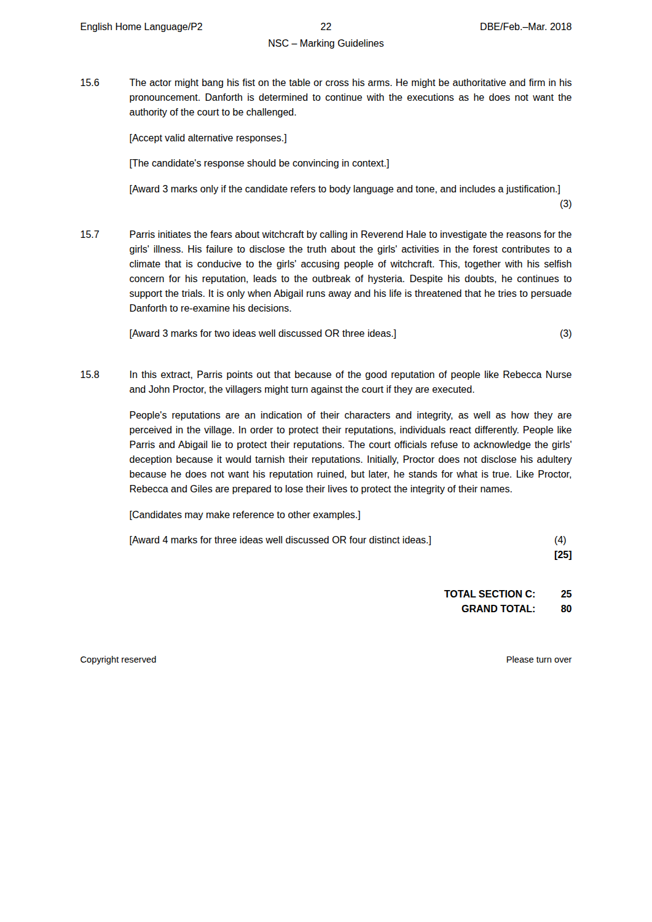English Home Language/P2
22
DBE/Feb.–Mar. 2018
NSC – Marking Guidelines
15.6
The actor might bang his fist on the table or cross his arms. He might be authoritative and firm in his pronouncement. Danforth is determined to continue with the executions as he does not want the authority of the court to be challenged.
[Accept valid alternative responses.]
[The candidate's response should be convincing in context.]
[Award 3 marks only if the candidate refers to body language and tone, and includes a justification.] (3)
15.7
Parris initiates the fears about witchcraft by calling in Reverend Hale to investigate the reasons for the girls' illness. His failure to disclose the truth about the girls' activities in the forest contributes to a climate that is conducive to the girls' accusing people of witchcraft. This, together with his selfish concern for his reputation, leads to the outbreak of hysteria. Despite his doubts, he continues to support the trials. It is only when Abigail runs away and his life is threatened that he tries to persuade Danforth to re-examine his decisions.
[Award 3 marks for two ideas well discussed OR three ideas.] (3)
15.8
In this extract, Parris points out that because of the good reputation of people like Rebecca Nurse and John Proctor, the villagers might turn against the court if they are executed.
People's reputations are an indication of their characters and integrity, as well as how they are perceived in the village. In order to protect their reputations, individuals react differently. People like Parris and Abigail lie to protect their reputations. The court officials refuse to acknowledge the girls' deception because it would tarnish their reputations. Initially, Proctor does not disclose his adultery because he does not want his reputation ruined, but later, he stands for what is true. Like Proctor, Rebecca and Giles are prepared to lose their lives to protect the integrity of their names.
[Candidates may make reference to other examples.]
[Award 4 marks for three ideas well discussed OR four distinct ideas.] (4)
[25]
| TOTAL SECTION C: | 25 |
| GRAND TOTAL: | 80 |
Copyright reserved
Please turn over